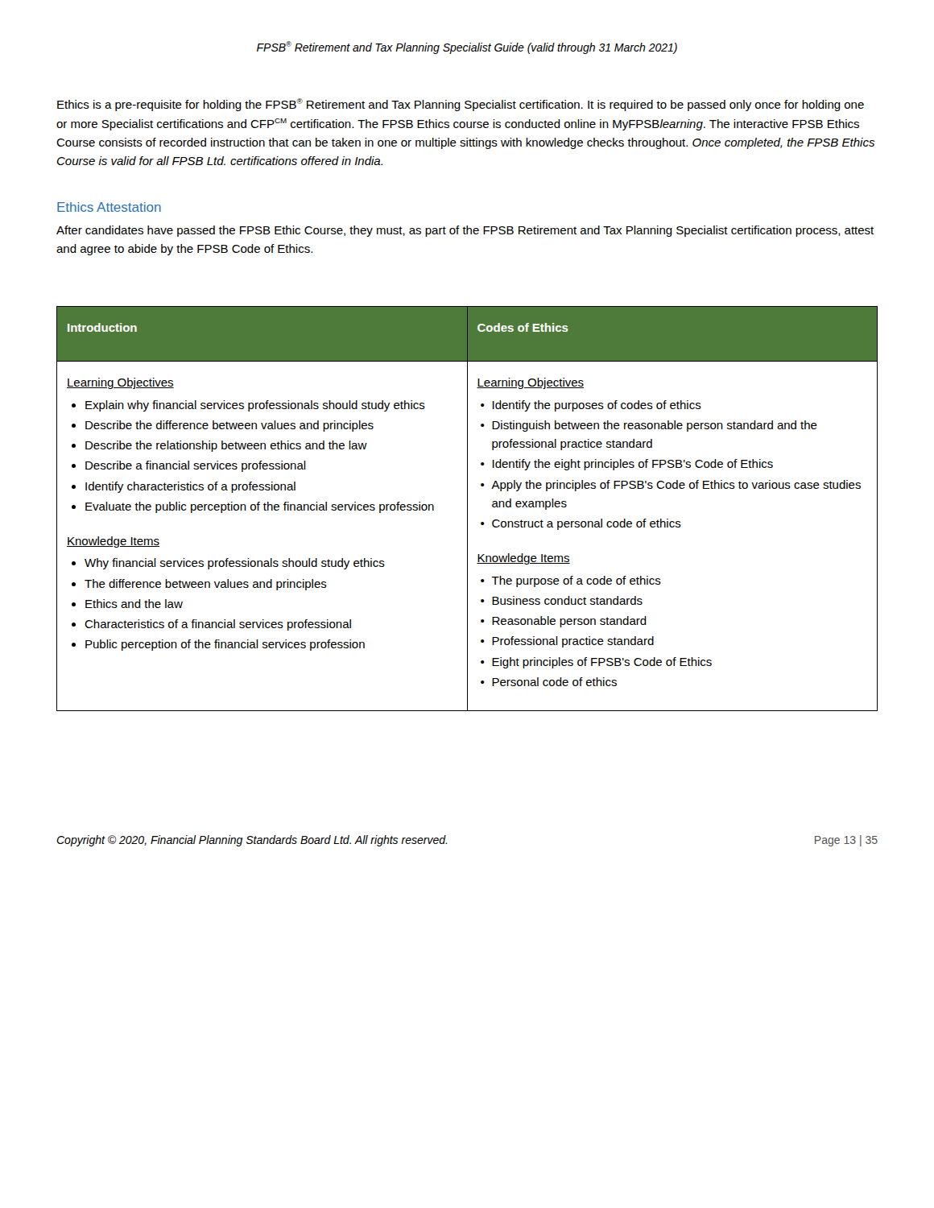FPSB® Retirement and Tax Planning Specialist Guide (valid through 31 March 2021)
Ethics is a pre-requisite for holding the FPSB® Retirement and Tax Planning Specialist certification. It is required to be passed only once for holding one or more Specialist certifications and CFPCM certification. The FPSB Ethics course is conducted online in MyFPSBlearning. The interactive FPSB Ethics Course consists of recorded instruction that can be taken in one or multiple sittings with knowledge checks throughout. Once completed, the FPSB Ethics Course is valid for all FPSB Ltd. certifications offered in India.
Ethics Attestation
After candidates have passed the FPSB Ethic Course, they must, as part of the FPSB Retirement and Tax Planning Specialist certification process, attest and agree to abide by the FPSB Code of Ethics.
| Introduction | Codes of Ethics |
| --- | --- |
| Learning Objectives Explain why financial services professionals should study ethics Describe the difference between values and principles Describe the relationship between ethics and the law Describe a financial services professional Identify characteristics of a professional Evaluate the public perception of the financial services profession Knowledge Items Why financial services professionals should study ethics The difference between values and principles Ethics and the law Characteristics of a financial services professional Public perception of the financial services profession | Learning Objectives Identify the purposes of codes of ethics Distinguish between the reasonable person standard and the professional practice standard Identify the eight principles of FPSB's Code of Ethics Apply the principles of FPSB's Code of Ethics to various case studies and examples Construct a personal code of ethics Knowledge Items The purpose of a code of ethics Business conduct standards Reasonable person standard Professional practice standard Eight principles of FPSB's Code of Ethics Personal code of ethics |
Copyright © 2020, Financial Planning Standards Board Ltd. All rights reserved. Page 13 | 35